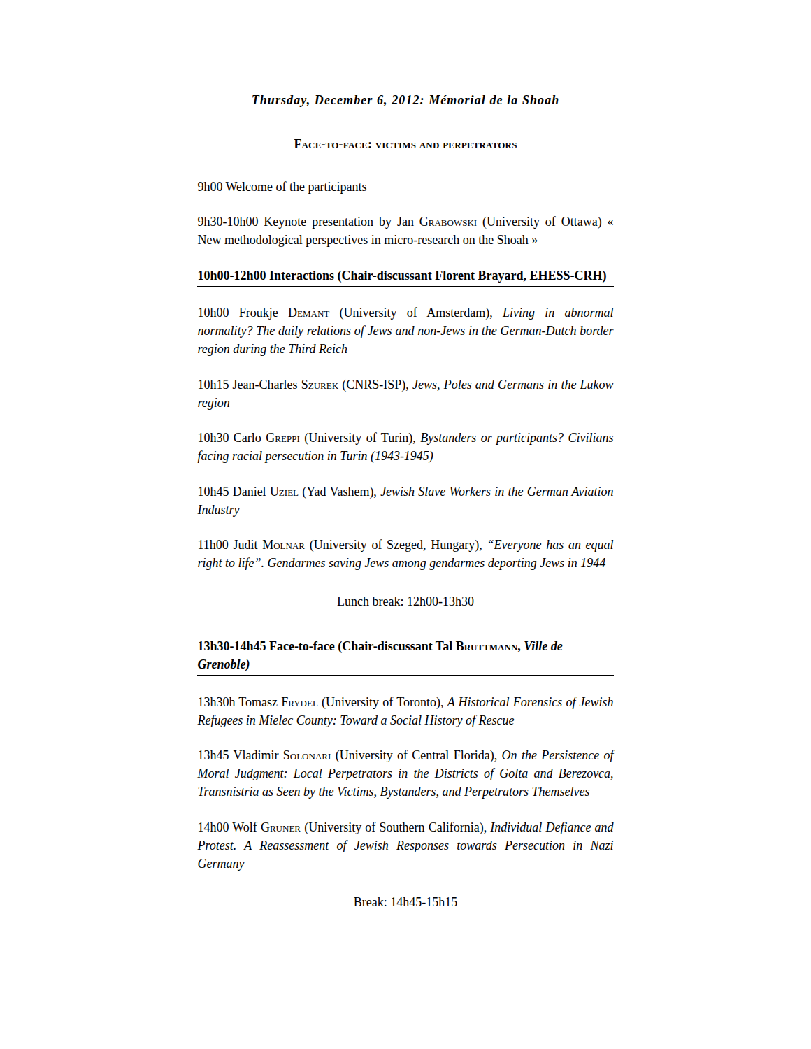Thursday, December 6, 2012: Mémorial de la Shoah
Face-to-face: victims and perpetrators
9h00 Welcome of the participants
9h30-10h00 Keynote presentation by Jan Grabowski (University of Ottawa) « New methodological perspectives in micro-research on the Shoah »
10h00-12h00 Interactions (Chair-discussant Florent Brayard, EHESS-CRH)
10h00 Froukje Demant (University of Amsterdam), Living in abnormal normality? The daily relations of Jews and non-Jews in the German-Dutch border region during the Third Reich
10h15 Jean-Charles Szurek (CNRS-ISP), Jews, Poles and Germans in the Lukow region
10h30 Carlo Greppi (University of Turin), Bystanders or participants? Civilians facing racial persecution in Turin (1943-1945)
10h45 Daniel Uziel (Yad Vashem), Jewish Slave Workers in the German Aviation Industry
11h00 Judit Molnar (University of Szeged, Hungary), “Everyone has an equal right to life”. Gendarmes saving Jews among gendarmes deporting Jews in 1944
Lunch break: 12h00-13h30
13h30-14h45 Face-to-face (Chair-discussant Tal Bruttmann, Ville de Grenoble)
13h30h Tomasz Frydel (University of Toronto), A Historical Forensics of Jewish Refugees in Mielec County: Toward a Social History of Rescue
13h45 Vladimir Solonari (University of Central Florida), On the Persistence of Moral Judgment: Local Perpetrators in the Districts of Golta and Berezovca, Transnistria as Seen by the Victims, Bystanders, and Perpetrators Themselves
14h00 Wolf Gruner (University of Southern California), Individual Defiance and Protest. A Reassessment of Jewish Responses towards Persecution in Nazi Germany
Break: 14h45-15h15